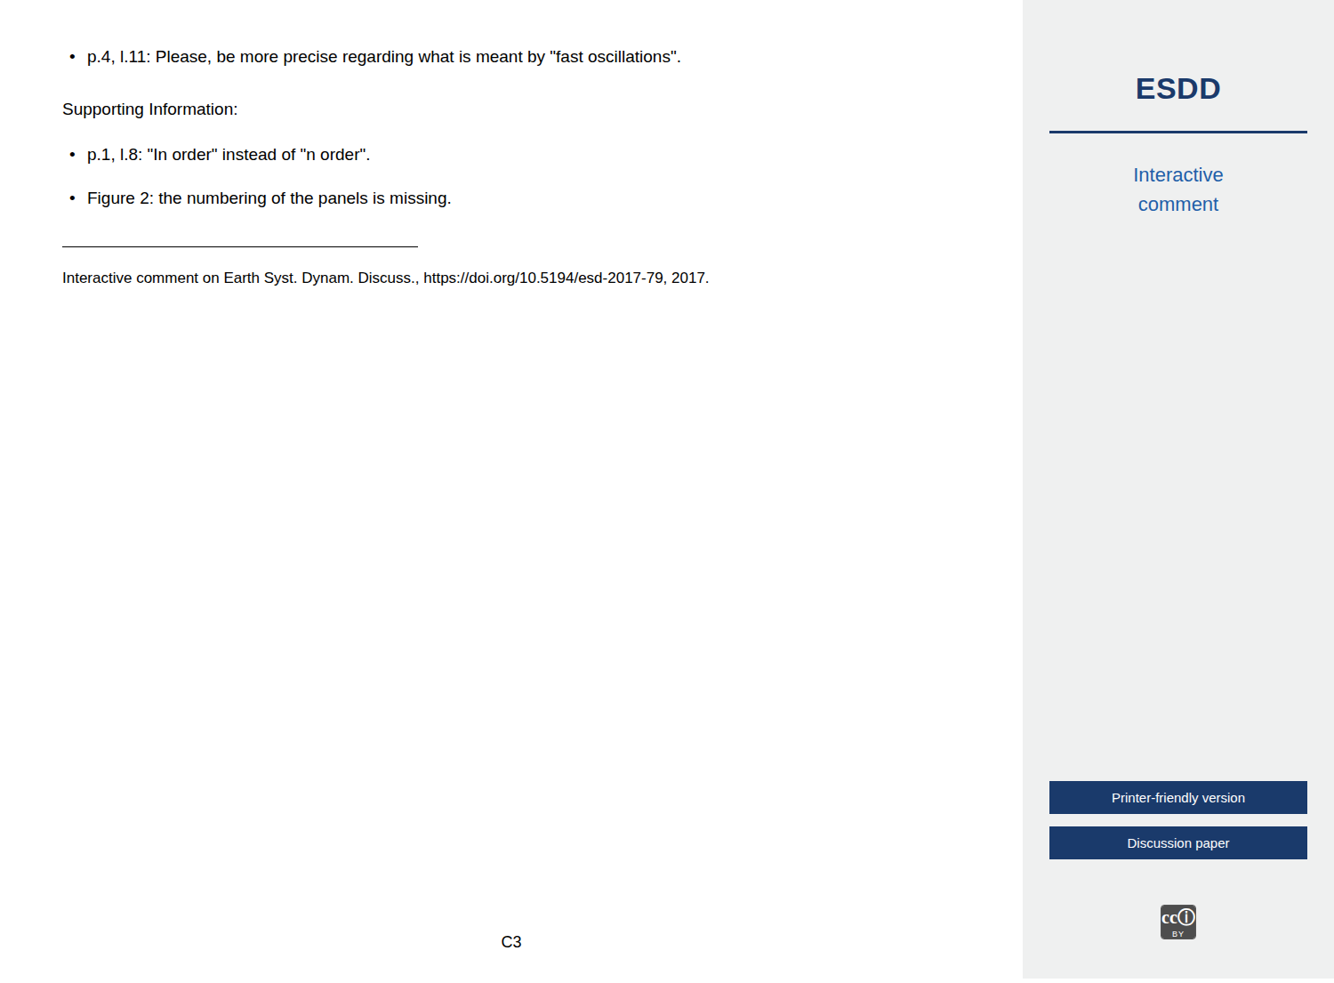p.4, l.11: Please, be more precise regarding what is meant by "fast oscillations".
Supporting Information:
p.1, l.8: "In order" instead of "n order".
Figure 2: the numbering of the panels is missing.
Interactive comment on Earth Syst. Dynam. Discuss., https://doi.org/10.5194/esd-2017-79, 2017.
C3
ESDD
Interactive
comment
Printer-friendly version Discussion paper
| cc | ⓘ |
| BY |